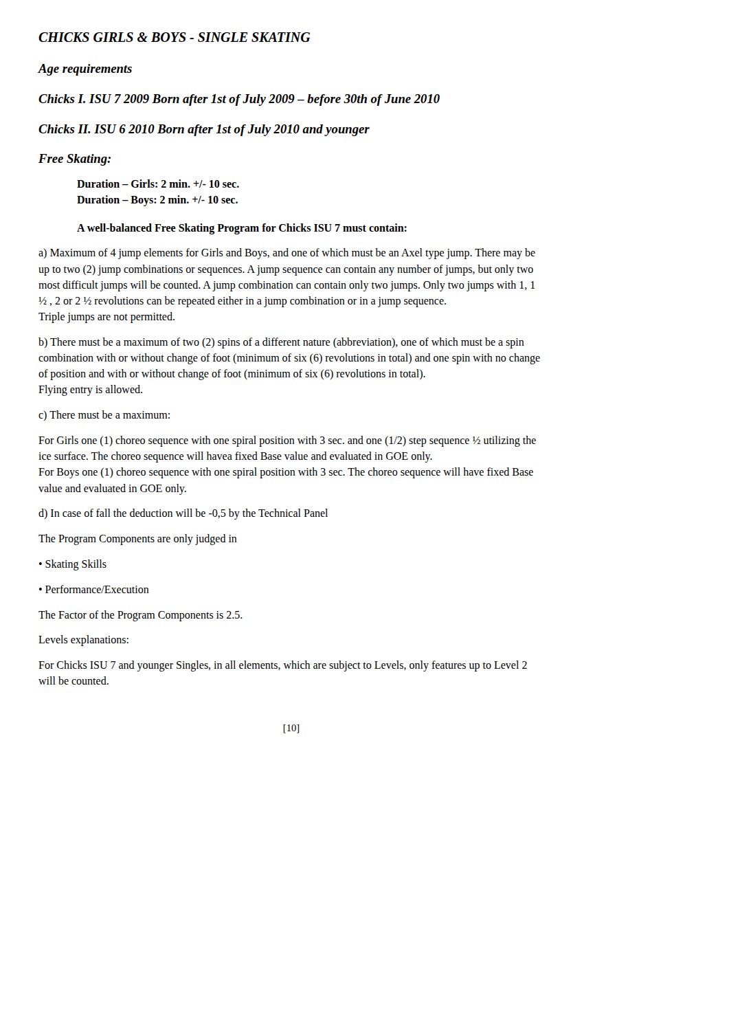CHICKS GIRLS & BOYS - SINGLE SKATING
Age requirements
Chicks I. ISU 7 2009 Born after 1st of July 2009 – before 30th of June 2010
Chicks II. ISU 6 2010 Born after 1st of July 2010 and younger
Free Skating:
Duration – Girls: 2 min. +/- 10 sec.
Duration – Boys: 2 min. +/- 10 sec.
A well-balanced Free Skating Program for Chicks ISU 7 must contain:
a) Maximum of 4 jump elements for Girls and Boys, and one of which must be an Axel type jump. There may be up to two (2) jump combinations or sequences. A jump sequence can contain any number of jumps, but only two most difficult jumps will be counted. A jump combination can contain only two jumps. Only two jumps with 1, 1 ½ , 2 or 2 ½ revolutions can be repeated either in a jump combination or in a jump sequence.
Triple jumps are not permitted.
b) There must be a maximum of two (2) spins of a different nature (abbreviation), one of which must be a spin combination with or without change of foot (minimum of six (6) revolutions in total) and one spin with no change of position and with or without change of foot (minimum of six (6) revolutions in total).
Flying entry is allowed.
c) There must be a maximum:
For Girls one (1) choreo sequence with one spiral position with 3 sec. and one (1/2) step sequence ½ utilizing the ice surface. The choreo sequence will havea fixed Base value and evaluated in GOE only.
For Boys one (1) choreo sequence with one spiral position with 3 sec. The choreo sequence will have fixed Base value and evaluated in GOE only.
d) In case of fall the deduction will be -0,5 by the Technical Panel
The Program Components are only judged in
Skating Skills
Performance/Execution
The Factor of the Program Components is 2.5.
Levels explanations:
For Chicks ISU 7 and younger Singles, in all elements, which are subject to Levels, only features up to Level 2 will be counted.
[10]